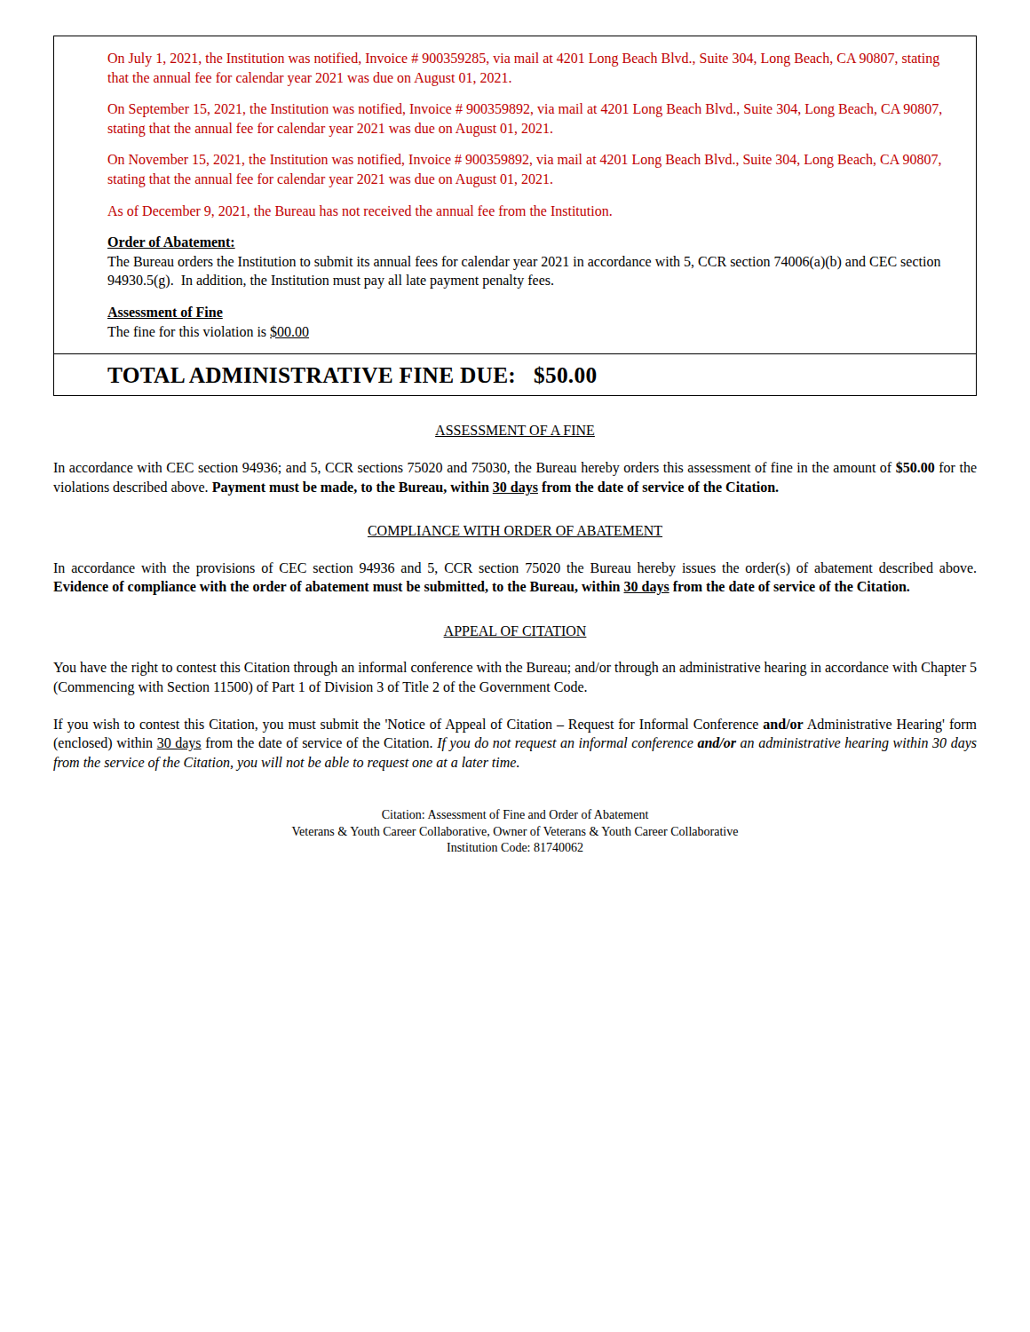On July 1, 2021, the Institution was notified, Invoice # 900359285, via mail at 4201 Long Beach Blvd., Suite 304, Long Beach, CA 90807, stating that the annual fee for calendar year 2021 was due on August 01, 2021.
On September 15, 2021, the Institution was notified, Invoice # 900359892, via mail at 4201 Long Beach Blvd., Suite 304, Long Beach, CA 90807, stating that the annual fee for calendar year 2021 was due on August 01, 2021.
On November 15, 2021, the Institution was notified, Invoice # 900359892, via mail at 4201 Long Beach Blvd., Suite 304, Long Beach, CA 90807, stating that the annual fee for calendar year 2021 was due on August 01, 2021.
As of December 9, 2021, the Bureau has not received the annual fee from the Institution.
Order of Abatement:
The Bureau orders the Institution to submit its annual fees for calendar year 2021 in accordance with 5, CCR section 74006(a)(b) and CEC section 94930.5(g). In addition, the Institution must pay all late payment penalty fees.
Assessment of Fine
The fine for this violation is $00.00
TOTAL ADMINISTRATIVE FINE DUE: $50.00
ASSESSMENT OF A FINE
In accordance with CEC section 94936; and 5, CCR sections 75020 and 75030, the Bureau hereby orders this assessment of fine in the amount of $50.00 for the violations described above. Payment must be made, to the Bureau, within 30 days from the date of service of the Citation.
COMPLIANCE WITH ORDER OF ABATEMENT
In accordance with the provisions of CEC section 94936 and 5, CCR section 75020 the Bureau hereby issues the order(s) of abatement described above. Evidence of compliance with the order of abatement must be submitted, to the Bureau, within 30 days from the date of service of the Citation.
APPEAL OF CITATION
You have the right to contest this Citation through an informal conference with the Bureau; and/or through an administrative hearing in accordance with Chapter 5 (Commencing with Section 11500) of Part 1 of Division 3 of Title 2 of the Government Code.
If you wish to contest this Citation, you must submit the 'Notice of Appeal of Citation – Request for Informal Conference and/or Administrative Hearing' form (enclosed) within 30 days from the date of service of the Citation. If you do not request an informal conference and/or an administrative hearing within 30 days from the service of the Citation, you will not be able to request one at a later time.
Citation: Assessment of Fine and Order of Abatement
Veterans & Youth Career Collaborative, Owner of Veterans & Youth Career Collaborative
Institution Code: 81740062